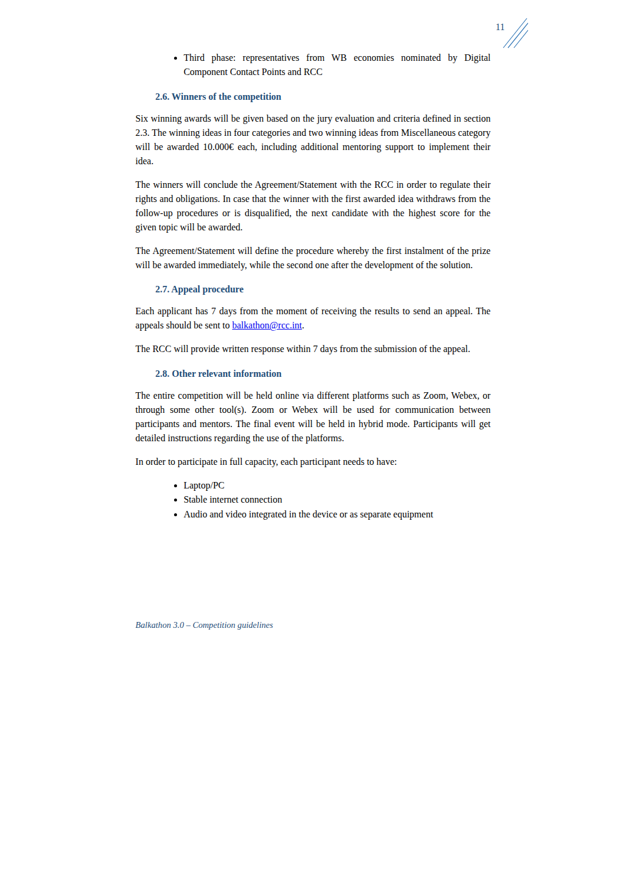11
Third phase: representatives from WB economies nominated by Digital Component Contact Points and RCC
2.6. Winners of the competition
Six winning awards will be given based on the jury evaluation and criteria defined in section 2.3. The winning ideas in four categories and two winning ideas from Miscellaneous category will be awarded 10.000€ each, including additional mentoring support to implement their idea.
The winners will conclude the Agreement/Statement with the RCC in order to regulate their rights and obligations. In case that the winner with the first awarded idea withdraws from the follow-up procedures or is disqualified, the next candidate with the highest score for the given topic will be awarded.
The Agreement/Statement will define the procedure whereby the first instalment of the prize will be awarded immediately, while the second one after the development of the solution.
2.7. Appeal procedure
Each applicant has 7 days from the moment of receiving the results to send an appeal. The appeals should be sent to balkathon@rcc.int.
The RCC will provide written response within 7 days from the submission of the appeal.
2.8. Other relevant information
The entire competition will be held online via different platforms such as Zoom, Webex, or through some other tool(s). Zoom or Webex will be used for communication between participants and mentors. The final event will be held in hybrid mode. Participants will get detailed instructions regarding the use of the platforms.
In order to participate in full capacity, each participant needs to have:
Laptop/PC
Stable internet connection
Audio and video integrated in the device or as separate equipment
Balkathon 3.0 – Competition guidelines